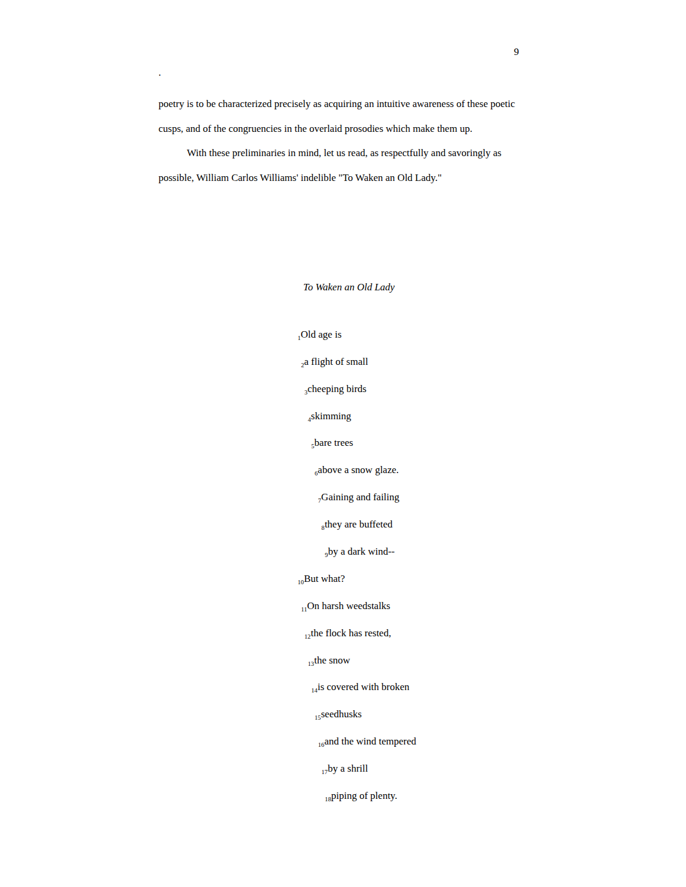9
.
poetry is to be characterized precisely as acquiring an intuitive awareness of these poetic cusps, and of the congruencies in the overlaid prosodies which make them up.
With these preliminaries in mind, let us read, as respectfully and savoringly as possible, William Carlos Williams' indelible "To Waken an Old Lady."
To Waken an Old Lady
1 Old age is
2a flight of small
3cheeping birds
4skimming
5bare trees
6above a snow glaze.
7 Gaining and failing
8they are buffeted
9by a dark wind--
10 But what?
11 On harsh weedstalks
12the flock has rested,
13the snow
14is covered with broken
15seedhusks
16and the wind tempered
17by a shrill
18piping of plenty.